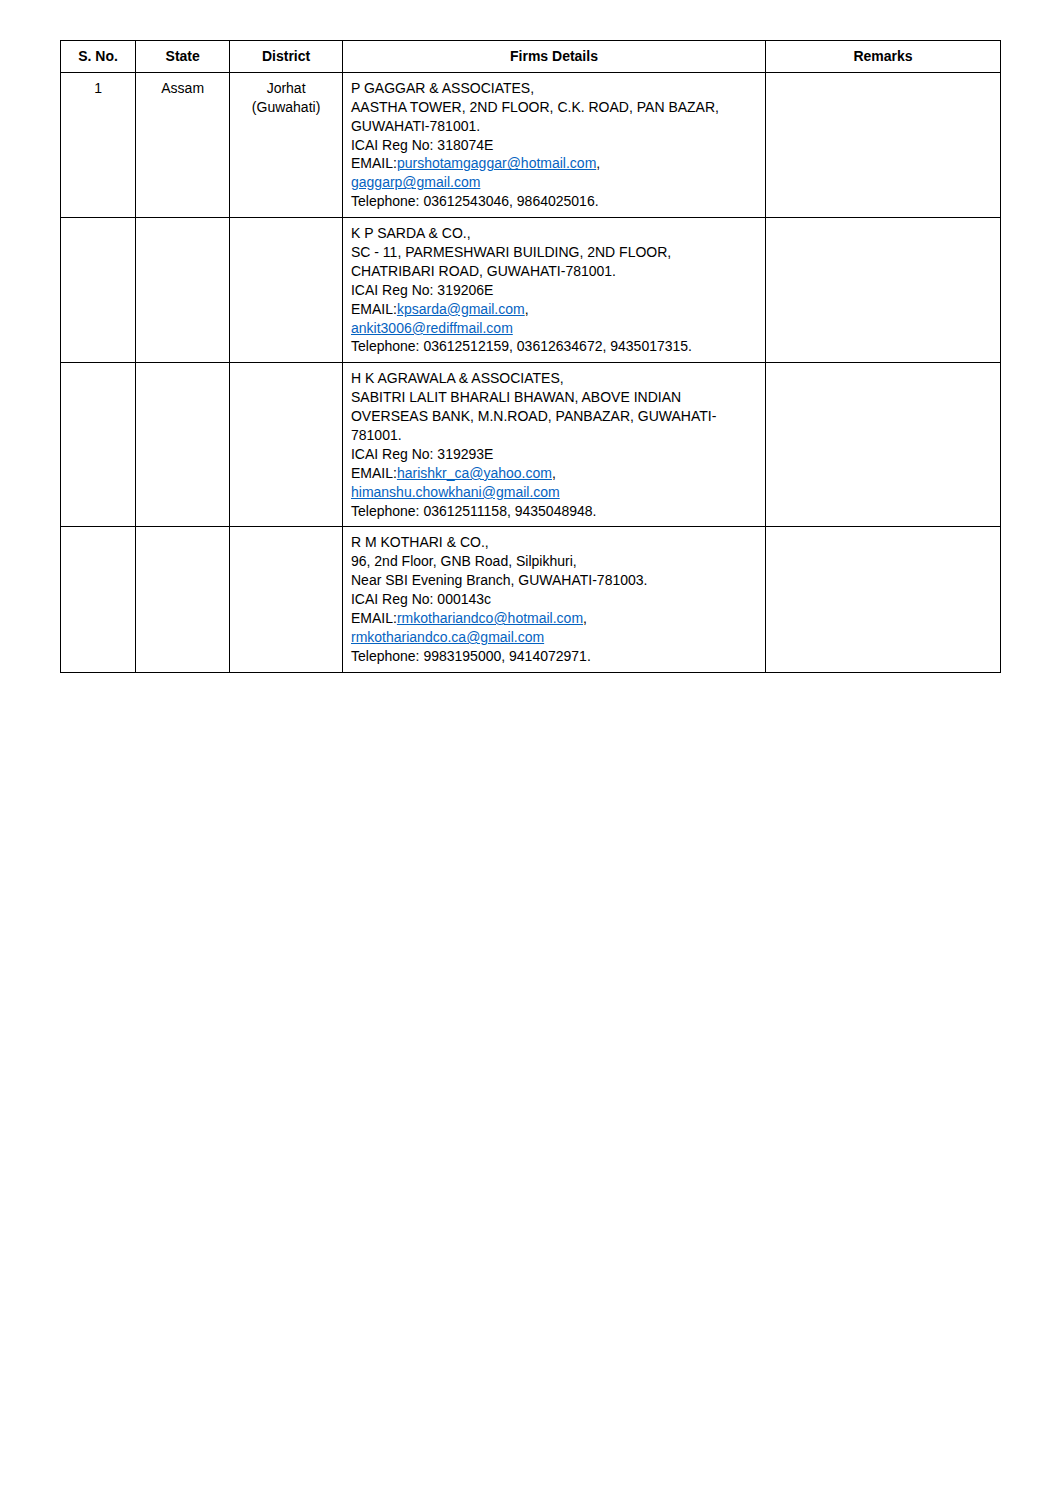| S. No. | State | District | Firms Details | Remarks |
| --- | --- | --- | --- | --- |
| 1 | Assam | Jorhat (Guwahati) | P GAGGAR & ASSOCIATES, AASTHA TOWER, 2ND FLOOR, C.K. ROAD, PAN BAZAR, GUWAHATI-781001. ICAI Reg No: 318074E EMAIL: purshotamgaggar@hotmail.com , gaggarp@gmail.com Telephone: 03612543046, 9864025016. | |
| | | | K P SARDA & CO., SC - 11, PARMESHWARI BUILDING, 2ND FLOOR, CHATRIBARI ROAD, GUWAHATI-781001. ICAI Reg No: 319206E EMAIL: kpsarda@gmail.com , ankit3006@rediffmail.com Telephone: 03612512159, 03612634672, 9435017315. | |
| | | | H K AGRAWALA & ASSOCIATES, SABITRI LALIT BHARALI BHAWAN, ABOVE INDIAN OVERSEAS BANK, M.N.ROAD, PANBAZAR, GUWAHATI-781001. ICAI Reg No: 319293E EMAIL: harishkr_ca@yahoo.com , himanshu.chowkhani@gmail.com Telephone: 03612511158, 9435048948. | |
| | | | R M KOTHARI & CO., 96, 2nd Floor, GNB Road, Silpikhuri, Near SBI Evening Branch, GUWAHATI-781003. ICAI Reg No: 000143c EMAIL: rmkothariandco@hotmail.com , rmkothariandco.ca@gmail.com Telephone: 9983195000, 9414072971. | |